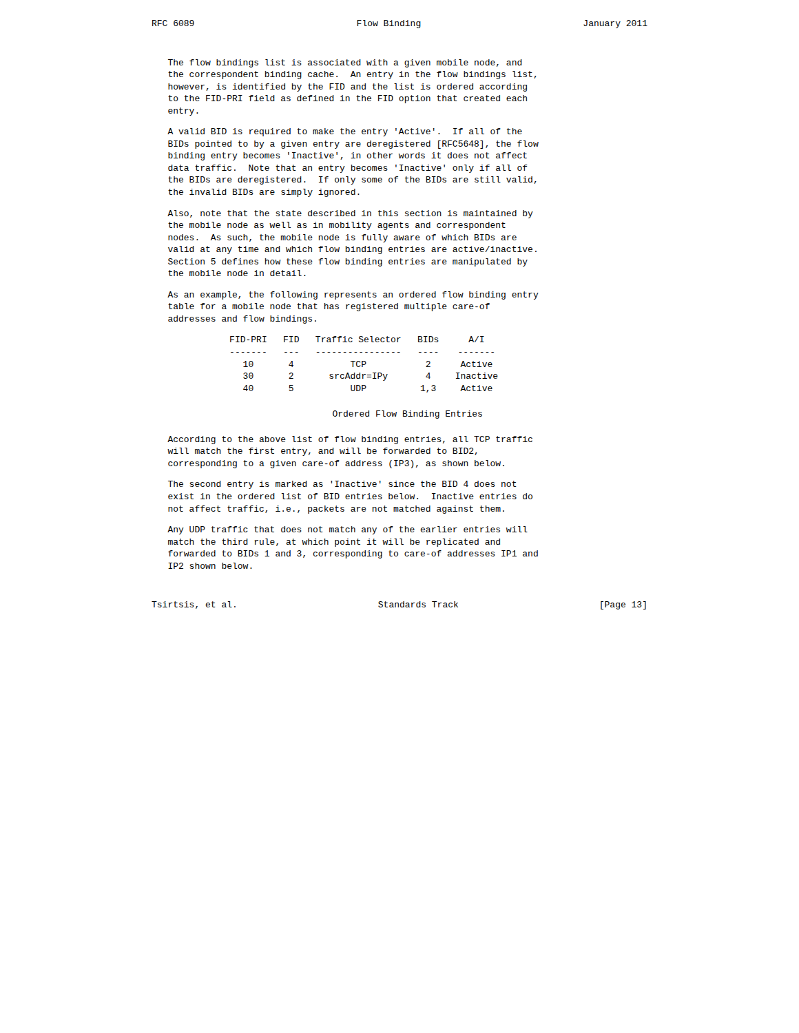RFC 6089 Flow Binding January 2011
The flow bindings list is associated with a given mobile node, and the correspondent binding cache. An entry in the flow bindings list, however, is identified by the FID and the list is ordered according to the FID-PRI field as defined in the FID option that created each entry.
A valid BID is required to make the entry 'Active'. If all of the BIDs pointed to by a given entry are deregistered [RFC5648], the flow binding entry becomes 'Inactive', in other words it does not affect data traffic. Note that an entry becomes 'Inactive' only if all of the BIDs are deregistered. If only some of the BIDs are still valid, the invalid BIDs are simply ignored.
Also, note that the state described in this section is maintained by the mobile node as well as in mobility agents and correspondent nodes. As such, the mobile node is fully aware of which BIDs are valid at any time and which flow binding entries are active/inactive. Section 5 defines how these flow binding entries are manipulated by the mobile node in detail.
As an example, the following represents an ordered flow binding entry table for a mobile node that has registered multiple care-of addresses and flow bindings.
| FID-PRI | FID | Traffic Selector | BIDs | A/I |
| --- | --- | --- | --- | --- |
| ------- | --- | ---------------- | ---- | ------- |
| 10 | 4 | TCP | 2 | Active |
| 30 | 2 | srcAddr=IPy | 4 | Inactive |
| 40 | 5 | UDP | 1,3 | Active |
Ordered Flow Binding Entries
According to the above list of flow binding entries, all TCP traffic will match the first entry, and will be forwarded to BID2, corresponding to a given care-of address (IP3), as shown below.
The second entry is marked as 'Inactive' since the BID 4 does not exist in the ordered list of BID entries below. Inactive entries do not affect traffic, i.e., packets are not matched against them.
Any UDP traffic that does not match any of the earlier entries will match the third rule, at which point it will be replicated and forwarded to BIDs 1 and 3, corresponding to care-of addresses IP1 and IP2 shown below.
Tsirtsis, et al. Standards Track [Page 13]